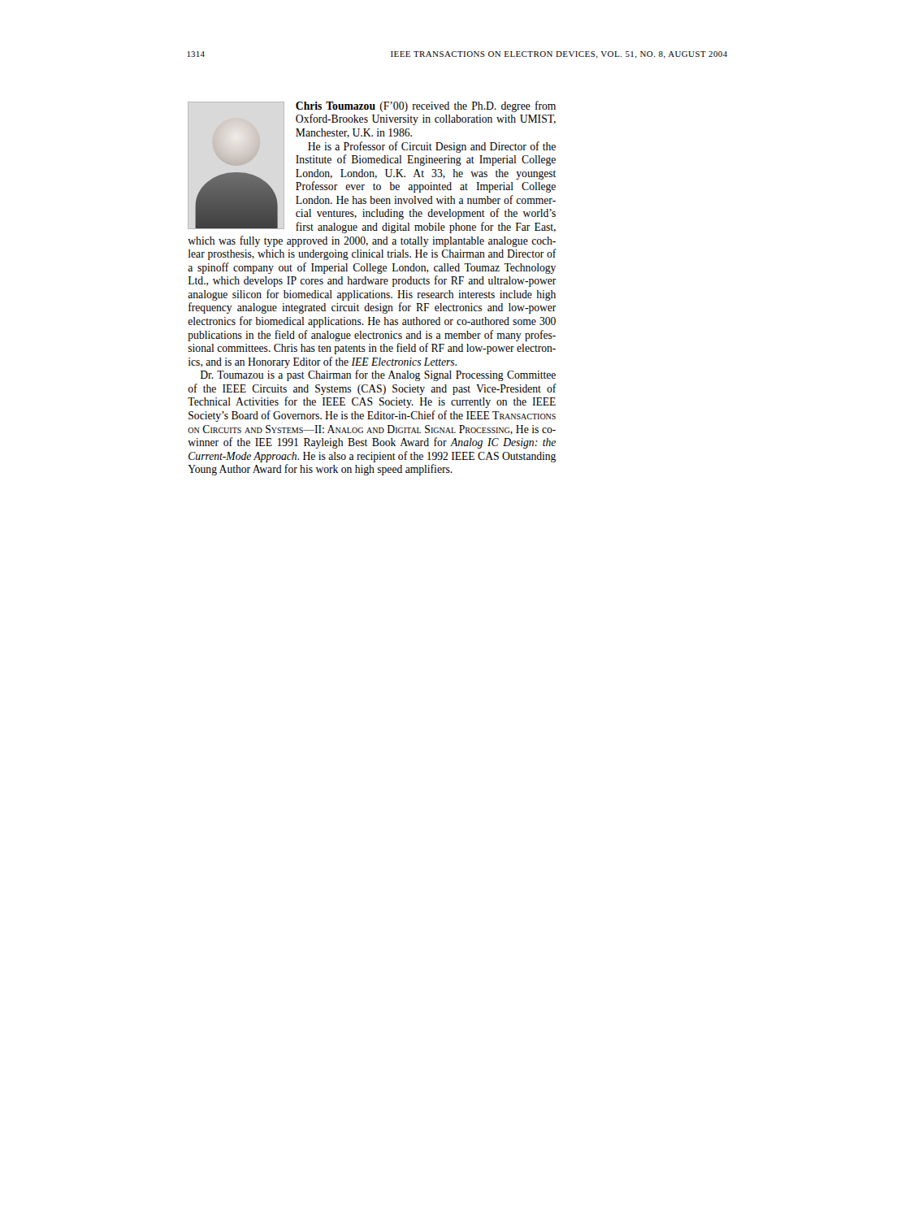1314 IEEE TRANSACTIONS ON ELECTRON DEVICES, VOL. 51, NO. 8, AUGUST 2004
Chris Toumazou (F’00) received the Ph.D. degree from Oxford-Brookes University in collaboration with UMIST, Manchester, U.K. in 1986.
He is a Professor of Circuit Design and Director of the Institute of Biomedical Engineering at Imperial College London, London, U.K. At 33, he was the youngest Professor ever to be appointed at Imperial College London. He has been involved with a number of commercial ventures, including the development of the world’s first analogue and digital mobile phone for the Far East, which was fully type approved in 2000, and a totally implantable analogue cochlear prosthesis, which is undergoing clinical trials. He is Chairman and Director of a spinoff company out of Imperial College London, called Toumaz Technology Ltd., which develops IP cores and hardware products for RF and ultralow-power analogue silicon for biomedical applications. His research interests include high frequency analogue integrated circuit design for RF electronics and low-power electronics for biomedical applications. He has authored or co-authored some 300 publications in the field of analogue electronics and is a member of many professional committees. Chris has ten patents in the field of RF and low-power electronics, and is an Honorary Editor of the IEE Electronics Letters.
Dr. Toumazou is a past Chairman for the Analog Signal Processing Committee of the IEEE Circuits and Systems (CAS) Society and past Vice-President of Technical Activities for the IEEE CAS Society. He is currently on the IEEE Society’s Board of Governors. He is the Editor-in-Chief of the IEEE Transactions on Circuits and Systems—II: Analog and Digital Signal Processing, He is co-winner of the IEE 1991 Rayleigh Best Book Award for Analog IC Design: the Current-Mode Approach. He is also a recipient of the 1992 IEEE CAS Outstanding Young Author Award for his work on high speed amplifiers.